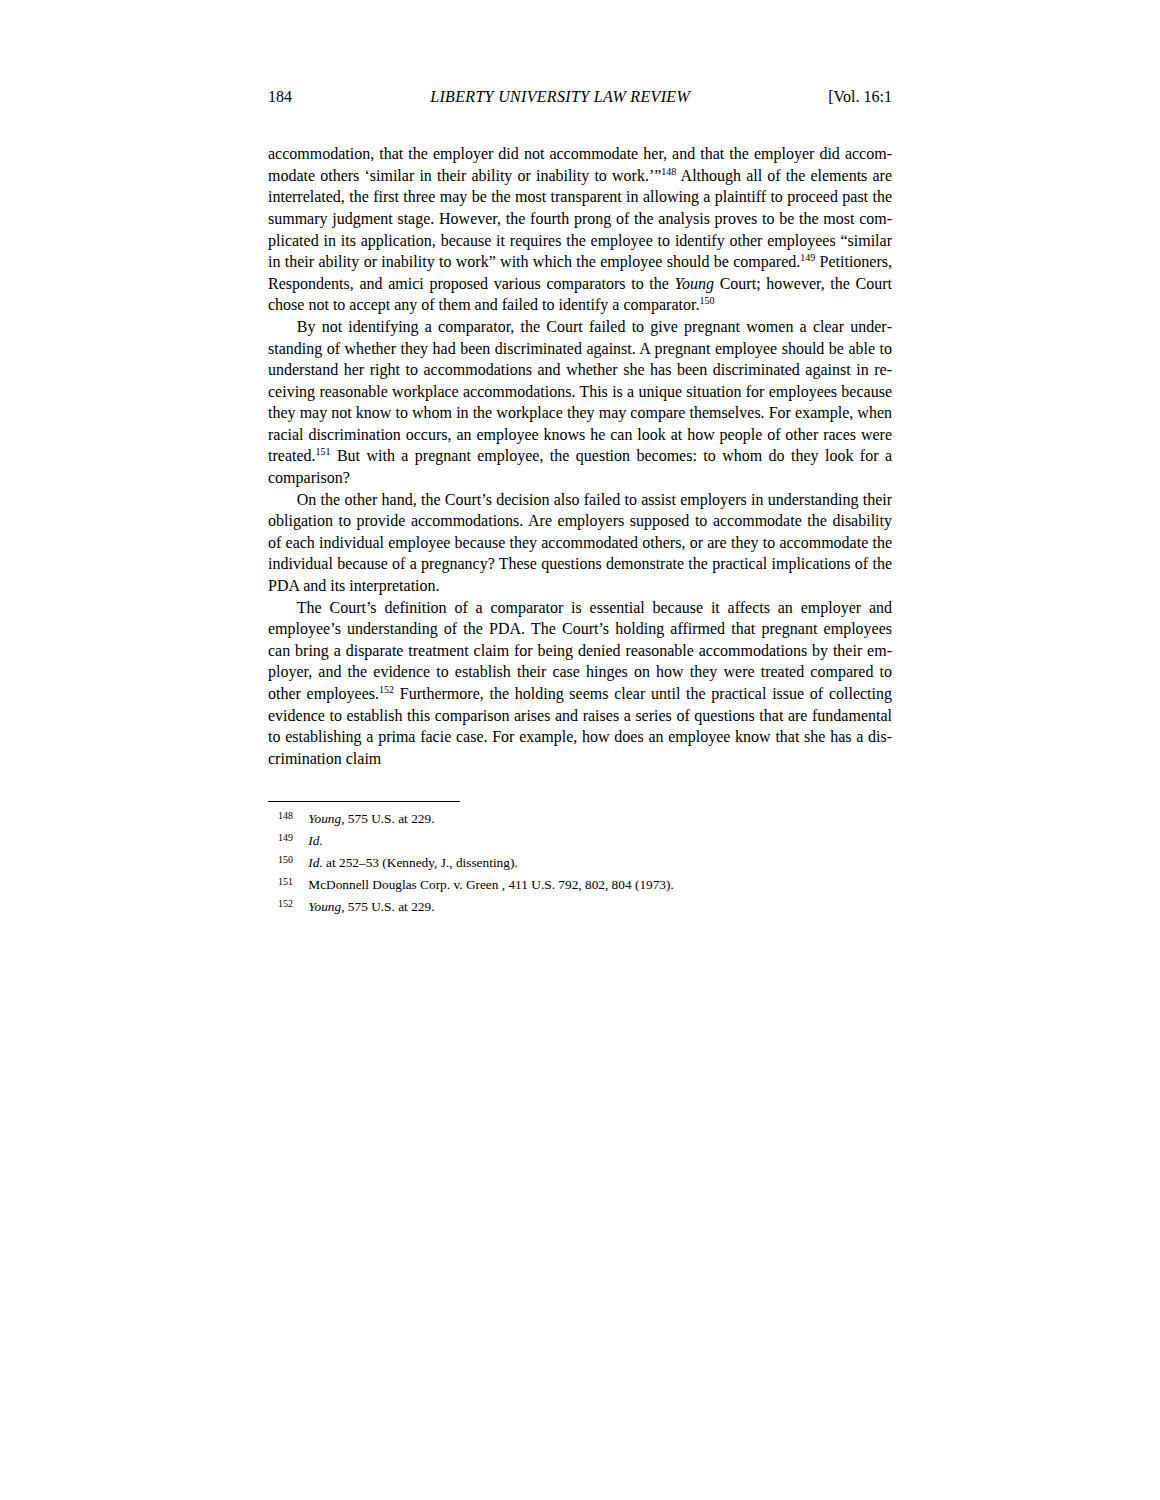184 LIBERTY UNIVERSITY LAW REVIEW [Vol. 16:1
accommodation, that the employer did not accommodate her, and that the employer did accommodate others ‘similar in their ability or inability to work.’”148 Although all of the elements are interrelated, the first three may be the most transparent in allowing a plaintiff to proceed past the summary judgment stage. However, the fourth prong of the analysis proves to be the most complicated in its application, because it requires the employee to identify other employees “similar in their ability or inability to work” with which the employee should be compared.149 Petitioners, Respondents, and amici proposed various comparators to the Young Court; however, the Court chose not to accept any of them and failed to identify a comparator.150
By not identifying a comparator, the Court failed to give pregnant women a clear understanding of whether they had been discriminated against. A pregnant employee should be able to understand her right to accommodations and whether she has been discriminated against in receiving reasonable workplace accommodations. This is a unique situation for employees because they may not know to whom in the workplace they may compare themselves. For example, when racial discrimination occurs, an employee knows he can look at how people of other races were treated.151 But with a pregnant employee, the question becomes: to whom do they look for a comparison?
On the other hand, the Court’s decision also failed to assist employers in understanding their obligation to provide accommodations. Are employers supposed to accommodate the disability of each individual employee because they accommodated others, or are they to accommodate the individual because of a pregnancy? These questions demonstrate the practical implications of the PDA and its interpretation.
The Court’s definition of a comparator is essential because it affects an employer and employee’s understanding of the PDA. The Court’s holding affirmed that pregnant employees can bring a disparate treatment claim for being denied reasonable accommodations by their employer, and the evidence to establish their case hinges on how they were treated compared to other employees.152 Furthermore, the holding seems clear until the practical issue of collecting evidence to establish this comparison arises and raises a series of questions that are fundamental to establishing a prima facie case. For example, how does an employee know that she has a discrimination claim
148 Young, 575 U.S. at 229.
149 Id.
150 Id. at 252–53 (Kennedy, J., dissenting).
151 McDonnell Douglas Corp. v. Green , 411 U.S. 792, 802, 804 (1973).
152 Young, 575 U.S. at 229.